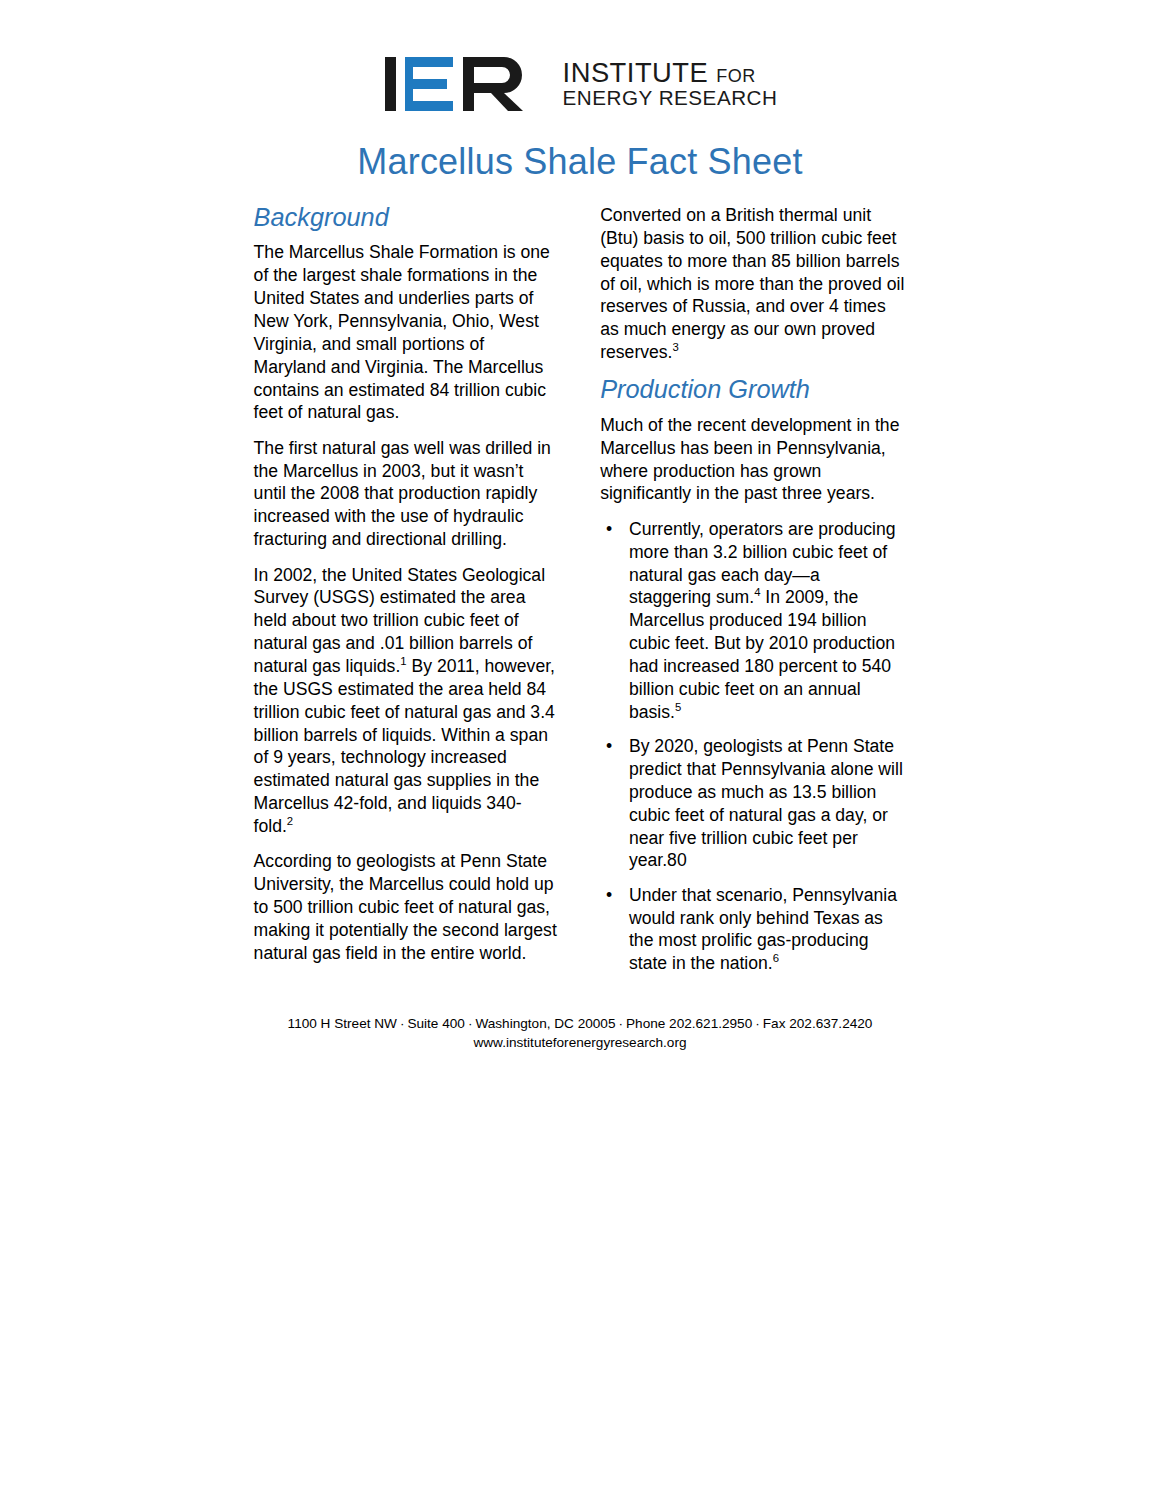IER INSTITUTE FOR
ENERGY RESEARCH
Marcellus Shale Fact Sheet
Background
The Marcellus Shale Formation is one of the largest shale formations in the United States and underlies parts of New York, Pennsylvania, Ohio, West Virginia, and small portions of Maryland and Virginia. The Marcellus contains an estimated 84 trillion cubic feet of natural gas.
The first natural gas well was drilled in the Marcellus in 2003, but it wasn’t until the 2008 that production rapidly increased with the use of hydraulic fracturing and directional drilling.
In 2002, the United States Geological Survey (USGS) estimated the area held about two trillion cubic feet of natural gas and .01 billion barrels of natural gas liquids.1 By 2011, however, the USGS estimated the area held 84 trillion cubic feet of natural gas and 3.4 billion barrels of liquids. Within a span of 9 years, technology increased estimated natural gas supplies in the Marcellus 42-fold, and liquids 340-fold.2
According to geologists at Penn State University, the Marcellus could hold up to 500 trillion cubic feet of natural gas, making it potentially the second largest natural gas field in the entire world.
Converted on a British thermal unit (Btu) basis to oil, 500 trillion cubic feet equates to more than 85 billion barrels of oil, which is more than the proved oil reserves of Russia, and over 4 times as much energy as our own proved reserves.3
Production Growth
Much of the recent development in the Marcellus has been in Pennsylvania, where production has grown significantly in the past three years.
Currently, operators are producing more than 3.2 billion cubic feet of natural gas each day—a staggering sum.4 In 2009, the Marcellus produced 194 billion cubic feet. But by 2010 production had increased 180 percent to 540 billion cubic feet on an annual basis.5
By 2020, geologists at Penn State predict that Pennsylvania alone will produce as much as 13.5 billion cubic feet of natural gas a day, or near five trillion cubic feet per year.80
Under that scenario, Pennsylvania would rank only behind Texas as the most prolific gas-producing state in the nation.6
1100 H Street NW·Suite 400·Washington, DC 20005·Phone 202.621.2950·Fax 202.637.2420
www.instituteforenergyresearch.org